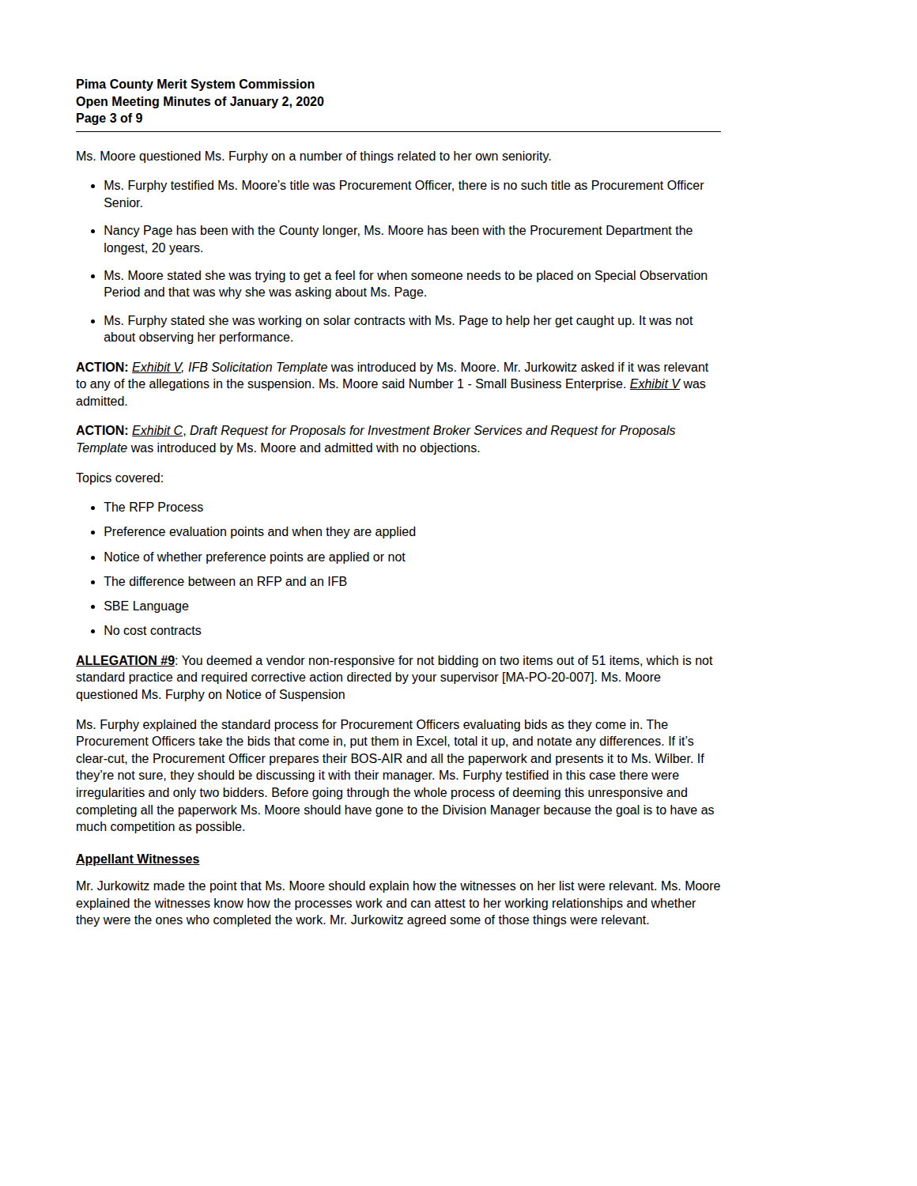Pima County Merit System Commission
Open Meeting Minutes of January 2, 2020
Page 3 of 9
Ms. Moore questioned Ms. Furphy on a number of things related to her own seniority.
Ms. Furphy testified Ms. Moore’s title was Procurement Officer, there is no such title as Procurement Officer Senior.
Nancy Page has been with the County longer, Ms. Moore has been with the Procurement Department the longest, 20 years.
Ms. Moore stated she was trying to get a feel for when someone needs to be placed on Special Observation Period and that was why she was asking about Ms. Page.
Ms. Furphy stated she was working on solar contracts with Ms. Page to help her get caught up. It was not about observing her performance.
ACTION: Exhibit V, IFB Solicitation Template was introduced by Ms. Moore. Mr. Jurkowitz asked if it was relevant to any of the allegations in the suspension. Ms. Moore said Number 1 - Small Business Enterprise. Exhibit V was admitted.
ACTION: Exhibit C, Draft Request for Proposals for Investment Broker Services and Request for Proposals Template was introduced by Ms. Moore and admitted with no objections.
Topics covered:
The RFP Process
Preference evaluation points and when they are applied
Notice of whether preference points are applied or not
The difference between an RFP and an IFB
SBE Language
No cost contracts
ALLEGATION #9: You deemed a vendor non-responsive for not bidding on two items out of 51 items, which is not standard practice and required corrective action directed by your supervisor [MA-PO-20-007]. Ms. Moore questioned Ms. Furphy on Notice of Suspension
Ms. Furphy explained the standard process for Procurement Officers evaluating bids as they come in. The Procurement Officers take the bids that come in, put them in Excel, total it up, and notate any differences. If it’s clear-cut, the Procurement Officer prepares their BOS-AIR and all the paperwork and presents it to Ms. Wilber. If they’re not sure, they should be discussing it with their manager. Ms. Furphy testified in this case there were irregularities and only two bidders. Before going through the whole process of deeming this unresponsive and completing all the paperwork Ms. Moore should have gone to the Division Manager because the goal is to have as much competition as possible.
Appellant Witnesses
Mr. Jurkowitz made the point that Ms. Moore should explain how the witnesses on her list were relevant. Ms. Moore explained the witnesses know how the processes work and can attest to her working relationships and whether they were the ones who completed the work. Mr. Jurkowitz agreed some of those things were relevant.